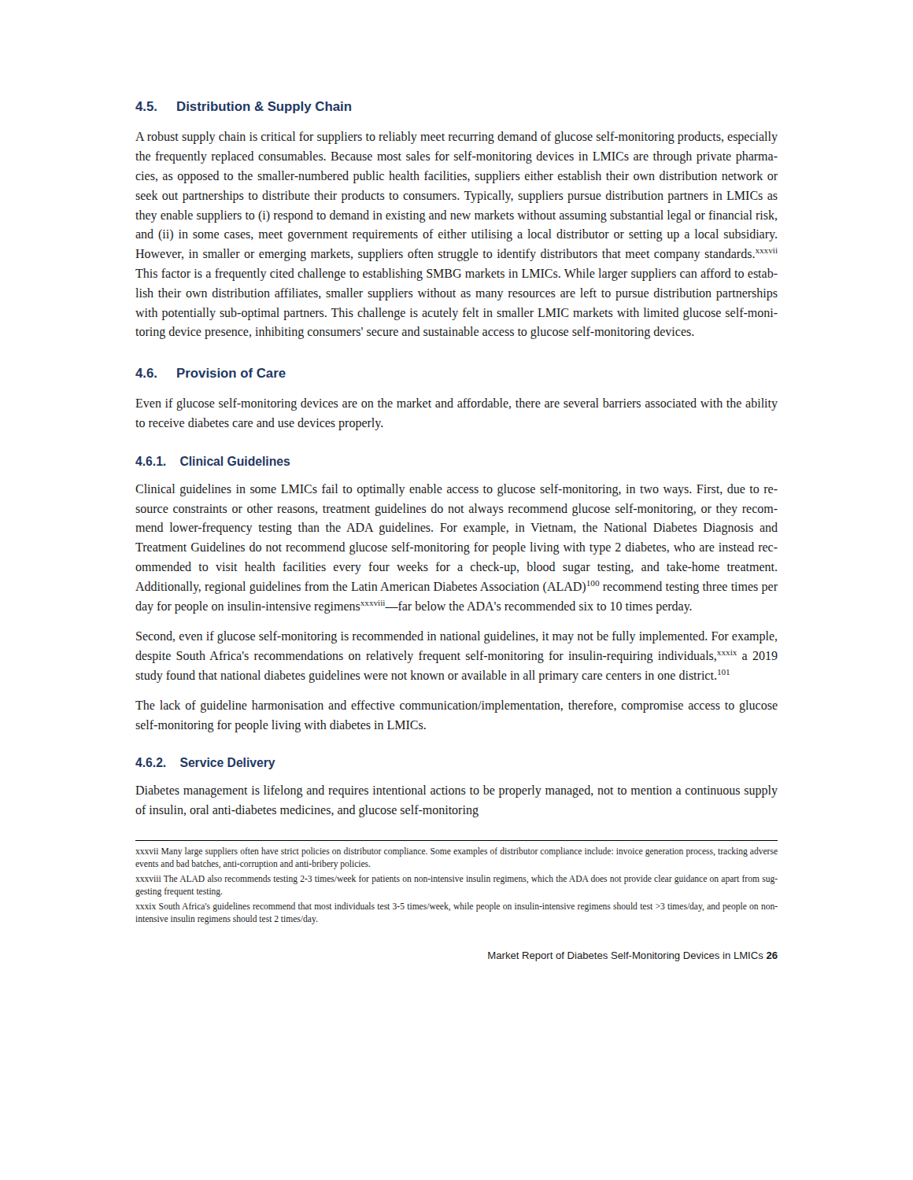4.5. Distribution & Supply Chain
A robust supply chain is critical for suppliers to reliably meet recurring demand of glucose self-monitoring products, especially the frequently replaced consumables. Because most sales for self-monitoring devices in LMICs are through private pharmacies, as opposed to the smaller-numbered public health facilities, suppliers either establish their own distribution network or seek out partnerships to distribute their products to consumers. Typically, suppliers pursue distribution partners in LMICs as they enable suppliers to (i) respond to demand in existing and new markets without assuming substantial legal or financial risk, and (ii) in some cases, meet government requirements of either utilising a local distributor or setting up a local subsidiary. However, in smaller or emerging markets, suppliers often struggle to identify distributors that meet company standards.xxxvii This factor is a frequently cited challenge to establishing SMBG markets in LMICs. While larger suppliers can afford to establish their own distribution affiliates, smaller suppliers without as many resources are left to pursue distribution partnerships with potentially sub-optimal partners. This challenge is acutely felt in smaller LMIC markets with limited glucose self-monitoring device presence, inhibiting consumers' secure and sustainable access to glucose self-monitoring devices.
4.6. Provision of Care
Even if glucose self-monitoring devices are on the market and affordable, there are several barriers associated with the ability to receive diabetes care and use devices properly.
4.6.1. Clinical Guidelines
Clinical guidelines in some LMICs fail to optimally enable access to glucose self-monitoring, in two ways. First, due to resource constraints or other reasons, treatment guidelines do not always recommend glucose self-monitoring, or they recommend lower-frequency testing than the ADA guidelines. For example, in Vietnam, the National Diabetes Diagnosis and Treatment Guidelines do not recommend glucose self-monitoring for people living with type 2 diabetes, who are instead recommended to visit health facilities every four weeks for a check-up, blood sugar testing, and take-home treatment. Additionally, regional guidelines from the Latin American Diabetes Association (ALAD)100 recommend testing three times per day for people on insulin-intensive regimensxxxviii—far below the ADA's recommended six to 10 times perday.
Second, even if glucose self-monitoring is recommended in national guidelines, it may not be fully implemented. For example, despite South Africa's recommendations on relatively frequent self-monitoring for insulin-requiring individuals,xxxix a 2019 study found that national diabetes guidelines were not known or available in all primary care centers in one district.101
The lack of guideline harmonisation and effective communication/implementation, therefore, compromise access to glucose self-monitoring for people living with diabetes in LMICs.
4.6.2. Service Delivery
Diabetes management is lifelong and requires intentional actions to be properly managed, not to mention a continuous supply of insulin, oral anti-diabetes medicines, and glucose self-monitoring
xxxvii Many large suppliers often have strict policies on distributor compliance. Some examples of distributor compliance include: invoice generation process, tracking adverse events and bad batches, anti-corruption and anti-bribery policies.
xxxviii The ALAD also recommends testing 2-3 times/week for patients on non-intensive insulin regimens, which the ADA does not provide clear guidance on apart from suggesting frequent testing.
xxxix South Africa's guidelines recommend that most individuals test 3-5 times/week, while people on insulin-intensive regimens should test >3 times/day, and people on non-intensive insulin regimens should test 2 times/day.
Market Report of Diabetes Self-Monitoring Devices in LMICs 26